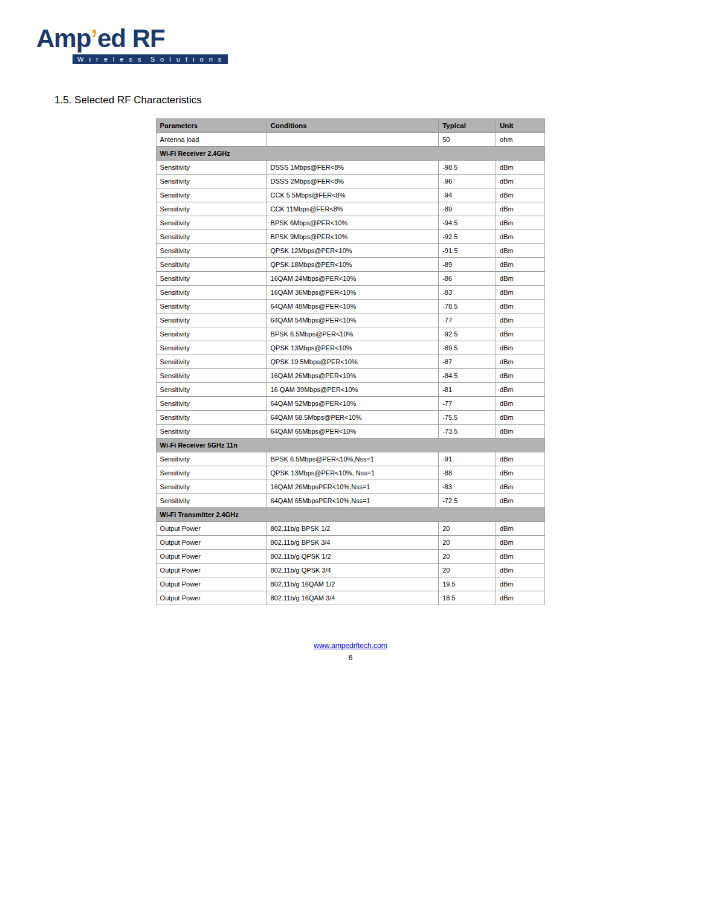Amp’ed RF
W i r e l e s s S o l u t i o n s
1.5. Selected RF Characteristics
| Parameters | Conditions | Typical | Unit |
| --- | --- | --- | --- |
| Antenna load | | 50 | ohm |
| Wi-Fi Receiver 2.4GHz |
| Sensitivity | DSSS 1Mbps@FER<8% | -98.5 | dBm |
| Sensitivity | DSSS 2Mbps@FER<8% | -96 | dBm |
| Sensitivity | CCK 5.5Mbps@FER<8% | -94 | dBm |
| Sensitivity | CCK 11Mbps@FER<8% | -89 | dBm |
| Sensitivity | BPSK 6Mbps@PER<10% | -94.5 | dBm |
| Sensitivity | BPSK 9Mbps@PER<10% | -92.5 | dBm |
| Sensitivity | QPSK 12Mbps@PER<10% | -91.5 | dBm |
| Sensitivity | QPSK 18Mbps@PER<10% | -89 | dBm |
| Sensitivity | 16QAM 24Mbps@PER<10% | -86 | dBm |
| Sensitivity | 16QAM 36Mbps@PER<10% | -83 | dBm |
| Sensitivity | 64QAM 48Mbps@PER<10% | -78.5 | dBm |
| Sensitivity | 64QAM 54Mbps@PER<10% | -77 | dBm |
| Sensitivity | BPSK 6.5Mbps@PER<10% | -92.5 | dBm |
| Sensitivity | QPSK 13Mbps@PER<10% | -89.5 | dBm |
| Sensitivity | QPSK 19.5Mbps@PER<10% | -87 | dBm |
| Sensitivity | 16QAM 26Mbps@PER<10% | -84.5 | dBm |
| Sensitivity | 16 QAM 39Mbps@PER<10% | -81 | dBm |
| Sensitivity | 64QAM 52Mbps@PER<10% | -77 | dBm |
| Sensitivity | 64QAM 58.5Mbps@PER<10% | -75.5 | dBm |
| Sensitivity | 64QAM 65Mbps@PER<10% | -73.5 | dBm |
| Wi-Fi Receiver 5GHz 11n |
| Sensitivity | BPSK 6.5Mbps@PER<10%,Nss=1 | -91 | dBm |
| Sensitivity | QPSK 13Mbps@PER<10%, Nss=1 | -88 | dBm |
| Sensitivity | 16QAM 26MbpsPER<10%,Nss=1 | -83 | dBm |
| Sensitivity | 64QAM 65MbpsPER<10%,Nss=1 | -72.5 | dBm |
| Wi-Fi Transmitter 2.4GHz |
| Output Power | 802.11b/g BPSK 1/2 | 20 | dBm |
| Output Power | 802.11b/g BPSK 3/4 | 20 | dBm |
| Output Power | 802.11b/g QPSK 1/2 | 20 | dBm |
| Output Power | 802.11b/g QPSK 3/4 | 20 | dBm |
| Output Power | 802.11b/g 16QAM 1/2 | 19.5 | dBm |
| Output Power | 802.11b/g 16QAM 3/4 | 18.5 | dBm |
www.ampedrftech.com
6